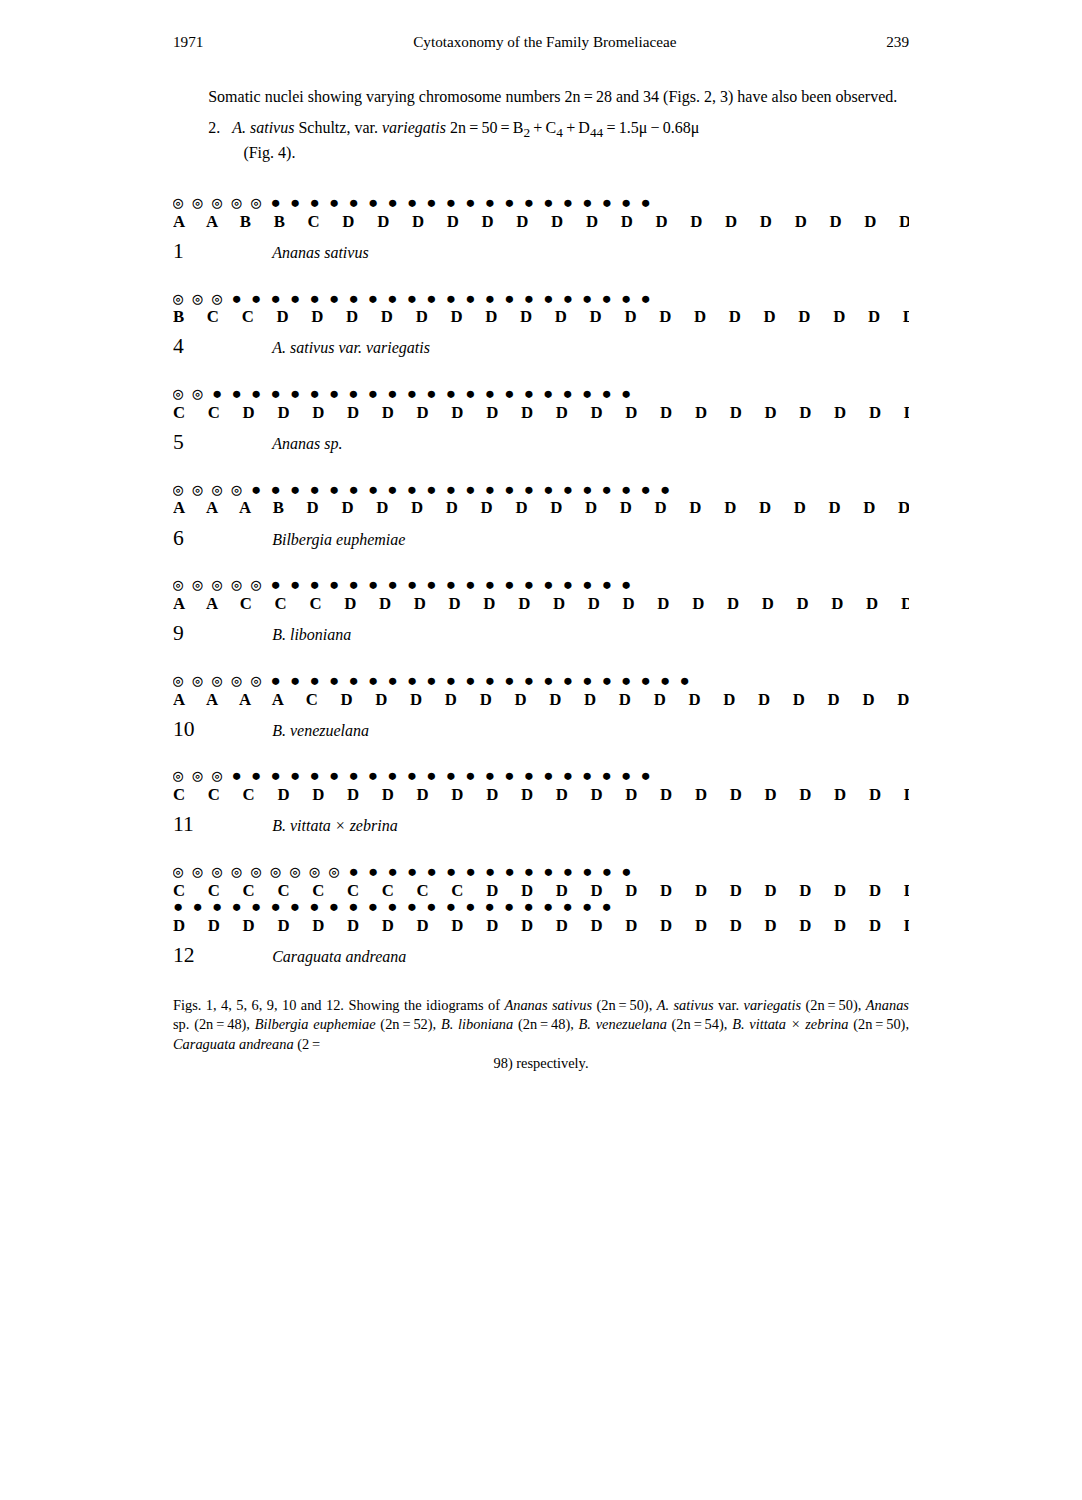1971 Cytotaxonomy of the Family Bromeliaceae 239
Somatic nuclei showing varying chromosome numbers 2n = 28 and 34 (Figs. 2, 3) have also been observed.
2. A. sativus Schultz, var. variegatis 2n = 50 = B2 + C4 + D44 = 1.5μ − 0.68μ (Fig. 4).
◎ ◎ ◎ ◎ ◎ ● ● ● ● ● ● ● ● ● ● ● ● ● ● ● ● ● ● ● ● A A B B C D D D D D D D D D D D D D D D D D D D D
1 Ananas sativus
◎ ◎ ◎ ● ● ● ● ● ● ● ● ● ● ● ● ● ● ● ● ● ● ● ● ● ● B C C D D D D D D D D D D D D D D D D D D D D D D
4 A. sativus var. variegatis
◎ ◎ ● ● ● ● ● ● ● ● ● ● ● ● ● ● ● ● ● ● ● ● ● ● C C D D D D D D D D D D D D D D D D D D D D D D
5 Ananas sp.
◎ ◎ ◎ ◎ ● ● ● ● ● ● ● ● ● ● ● ● ● ● ● ● ● ● ● ● ● ● A A A B D D D D D D D D D D D D D D D D D D D D D
6 Bilbergia euphemiae
◎ ◎ ◎ ◎ ◎ ● ● ● ● ● ● ● ● ● ● ● ● ● ● ● ● ● ● ● A A C C C D D D D D D D D D D D D D D D D D D D
9 B. liboniana
◎ ◎ ◎ ◎ ◎ ● ● ● ● ● ● ● ● ● ● ● ● ● ● ● ● ● ● ● ● ● ● A A A A C D D D D D D D D D D D D D D D D D D D D D D
10 B. venezuelana
◎ ◎ ◎ ● ● ● ● ● ● ● ● ● ● ● ● ● ● ● ● ● ● ● ● ● ● C C C D D D D D D D D D D D D D D D D D D D D D D
11 B. vittata × zebrina
◎ ◎ ◎ ◎ ◎ ◎ ◎ ◎ ◎ ● ● ● ● ● ● ● ● ● ● ● ● ● ● ● C C C C C C C C C D D D D D D D D D D D D D D D
● ● ● ● ● ● ● ● ● ● ● ● ● ● ● ● ● ● ● ● ● ● ● D D D D D D D D D D D D D D D D D D D D D D D
12 Caraguata andreana
Figs. 1, 4, 5, 6, 9, 10 and 12. Showing the idiograms of Ananas sativus (2n = 50), A. sativus var. variegatis (2n = 50), Ananas sp. (2n = 48), Bilbergia euphemiae (2n = 52), B. liboniana (2n = 48), B. venezuelana (2n = 54), B. vittata × zebrina (2n = 50), Caraguata andreana (2 = 98) respectively.